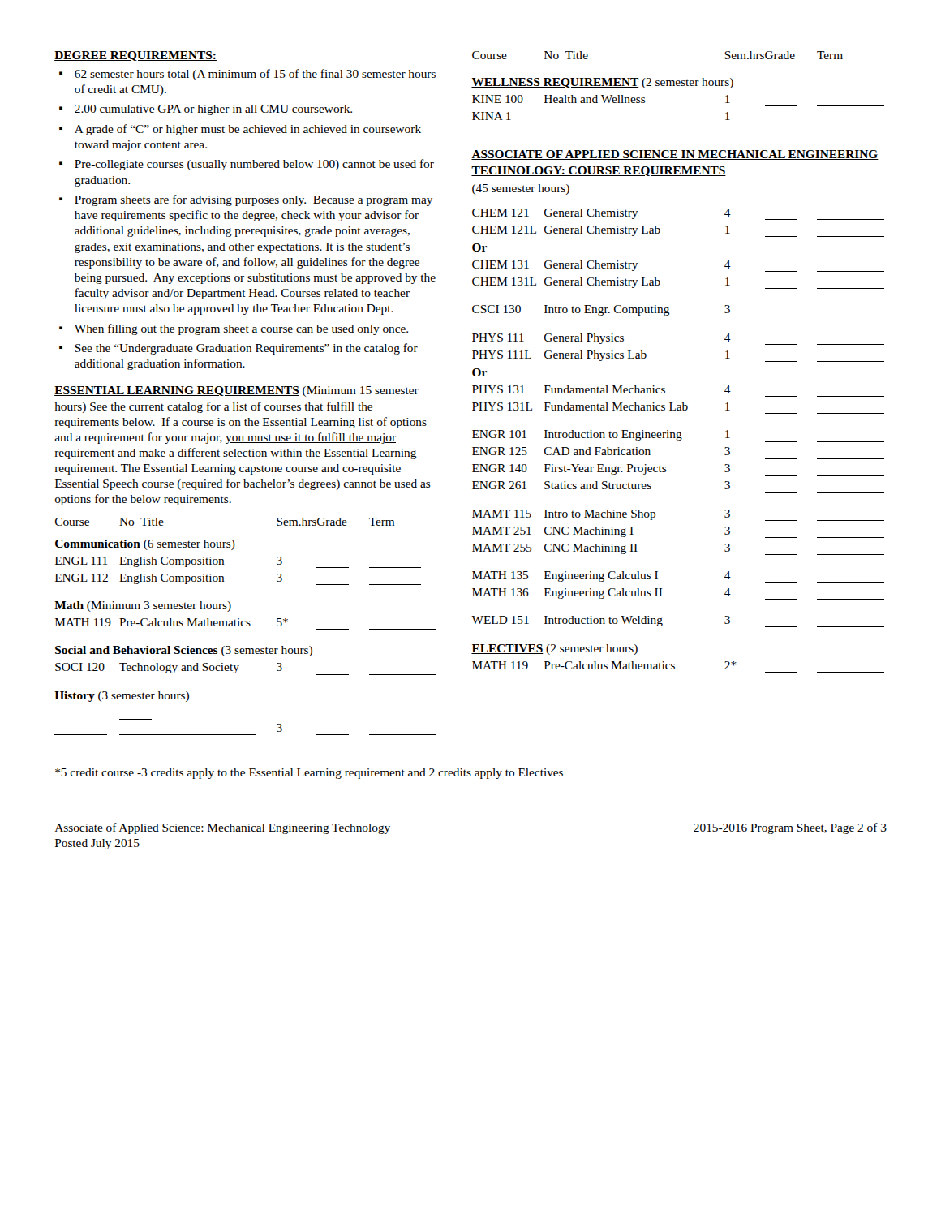Degree Requirements:
62 semester hours total (A minimum of 15 of the final 30 semester hours of credit at CMU).
2.00 cumulative GPA or higher in all CMU coursework.
A grade of “C” or higher must be achieved in achieved in coursework toward major content area.
Pre-collegiate courses (usually numbered below 100) cannot be used for graduation.
Program sheets are for advising purposes only. Because a program may have requirements specific to the degree, check with your advisor for additional guidelines, including prerequisites, grade point averages, grades, exit examinations, and other expectations. It is the student’s responsibility to be aware of, and follow, all guidelines for the degree being pursued. Any exceptions or substitutions must be approved by the faculty advisor and/or Department Head. Courses related to teacher licensure must also be approved by the Teacher Education Dept.
When filling out the program sheet a course can be used only once.
See the “Undergraduate Graduation Requirements” in the catalog for additional graduation information.
ESSENTIAL LEARNING REQUIREMENTS (Minimum 15 semester hours) See the current catalog for a list of courses that fulfill the requirements below. If a course is on the Essential Learning list of options and a requirement for your major, you must use it to fulfill the major requirement and make a different selection within the Essential Learning requirement. The Essential Learning capstone course and co-requisite Essential Speech course (required for bachelor’s degrees) cannot be used as options for the below requirements.
| Course | No Title | Sem.hrs | Grade | Term |
| Communication (6 semester hours) |
| ENGL 111 | English Composition | 3 | | |
| ENGL 112 | English Composition | 3 | | |
| Math (Minimum 3 semester hours) |
| MATH 119 | Pre-Calculus Mathematics | 5* | | |
| Social and Behavioral Sciences (3 semester hours) |
| SOCI 120 | Technology and Society | 3 | | |
| History (3 semester hours) |
| | | 3 | | |
| Course | No Title | Sem.hrs | Grade | Term |
| WELLNESS REQUIREMENT (2 semester hours) |
| KINE 100 | Health and Wellness | 1 | | |
| KINA 1 | | 1 | | |
| Associate of Applied Science in Mechanical Engineering Technology: Course Requirements |
| (45 semester hours) |
| CHEM 121 | General Chemistry | 4 | | |
| CHEM 121L | General Chemistry Lab | 1 | | |
| Or |
| CHEM 131 | General Chemistry | 4 | | |
| CHEM 131L | General Chemistry Lab | 1 | | |
| CSCI 130 | Intro to Engr. Computing | 3 | | |
| PHYS 111 | General Physics | 4 | | |
| PHYS 111L | General Physics Lab | 1 | | |
| Or |
| PHYS 131 | Fundamental Mechanics | 4 | | |
| PHYS 131L | Fundamental Mechanics Lab | 1 | | |
| ENGR 101 | Introduction to Engineering | 1 | | |
| ENGR 125 | CAD and Fabrication | 3 | | |
| ENGR 140 | First-Year Engr. Projects | 3 | | |
| ENGR 261 | Statics and Structures | 3 | | |
| MAMT 115 | Intro to Machine Shop | 3 | | |
| MAMT 251 | CNC Machining I | 3 | | |
| MAMT 255 | CNC Machining II | 3 | | |
| MATH 135 | Engineering Calculus I | 4 | | |
| MATH 136 | Engineering Calculus II | 4 | | |
| WELD 151 | Introduction to Welding | 3 | | |
| ELECTIVES (2 semester hours) |
| MATH 119 | Pre-Calculus Mathematics | 2* | | |
*5 credit course -3 credits apply to the Essential Learning requirement and 2 credits apply to Electives
Associate of Applied Science: Mechanical Engineering Technology
Posted July 2015
2015-2016 Program Sheet, Page 2 of 3